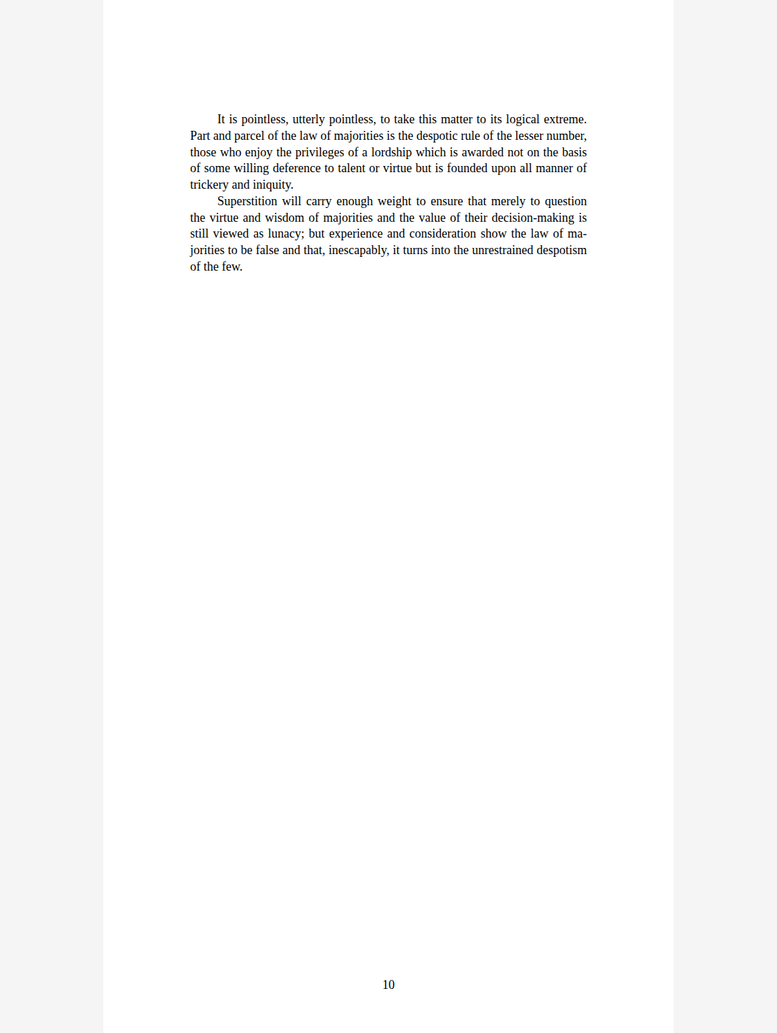It is pointless, utterly pointless, to take this matter to its logical extreme. Part and parcel of the law of majorities is the despotic rule of the lesser number, those who enjoy the privileges of a lordship which is awarded not on the basis of some willing deference to talent or virtue but is founded upon all manner of trickery and iniquity.
Superstition will carry enough weight to ensure that merely to question the virtue and wisdom of majorities and the value of their decision-making is still viewed as lunacy; but experience and consideration show the law of majorities to be false and that, inescapably, it turns into the unrestrained despotism of the few.
10